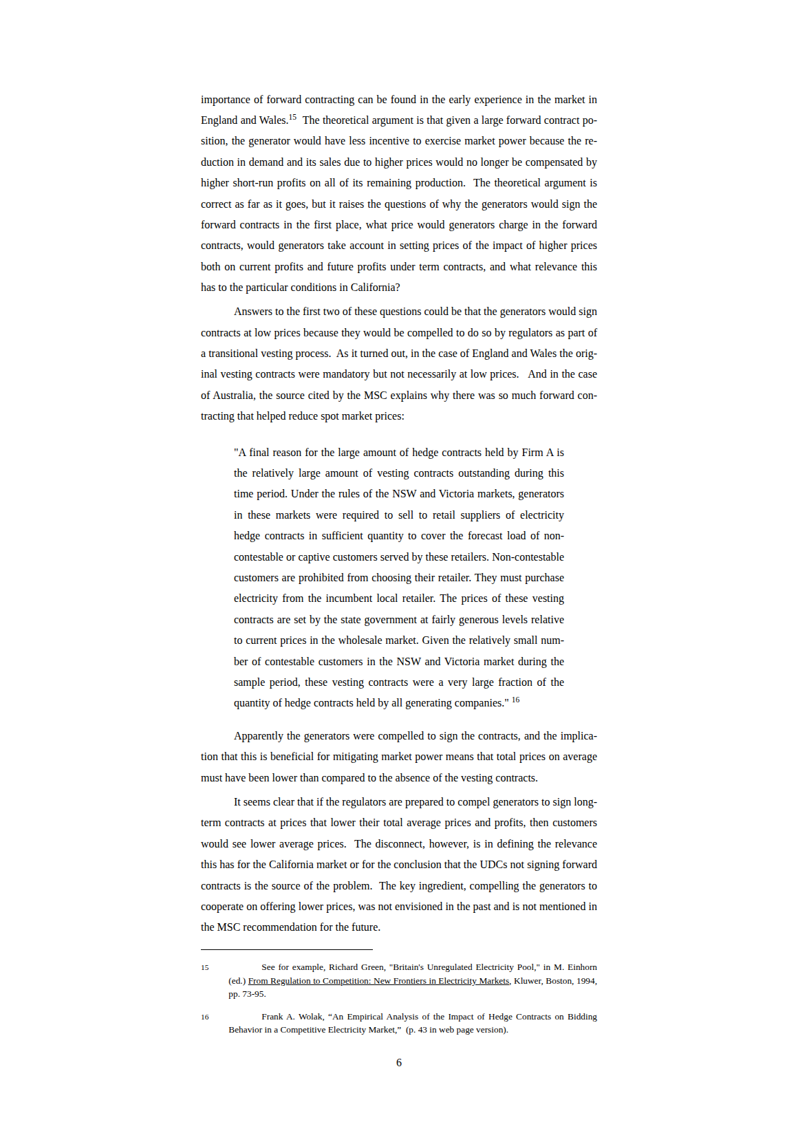importance of forward contracting can be found in the early experience in the market in England and Wales.15 The theoretical argument is that given a large forward contract position, the generator would have less incentive to exercise market power because the reduction in demand and its sales due to higher prices would no longer be compensated by higher short-run profits on all of its remaining production. The theoretical argument is correct as far as it goes, but it raises the questions of why the generators would sign the forward contracts in the first place, what price would generators charge in the forward contracts, would generators take account in setting prices of the impact of higher prices both on current profits and future profits under term contracts, and what relevance this has to the particular conditions in California?
Answers to the first two of these questions could be that the generators would sign contracts at low prices because they would be compelled to do so by regulators as part of a transitional vesting process. As it turned out, in the case of England and Wales the original vesting contracts were mandatory but not necessarily at low prices. And in the case of Australia, the source cited by the MSC explains why there was so much forward contracting that helped reduce spot market prices:
"A final reason for the large amount of hedge contracts held by Firm A is the relatively large amount of vesting contracts outstanding during this time period. Under the rules of the NSW and Victoria markets, generators in these markets were required to sell to retail suppliers of electricity hedge contracts in sufficient quantity to cover the forecast load of non-contestable or captive customers served by these retailers. Non-contestable customers are prohibited from choosing their retailer. They must purchase electricity from the incumbent local retailer. The prices of these vesting contracts are set by the state government at fairly generous levels relative to current prices in the wholesale market. Given the relatively small number of contestable customers in the NSW and Victoria market during the sample period, these vesting contracts were a very large fraction of the quantity of hedge contracts held by all generating companies." 16
Apparently the generators were compelled to sign the contracts, and the implication that this is beneficial for mitigating market power means that total prices on average must have been lower than compared to the absence of the vesting contracts.
It seems clear that if the regulators are prepared to compel generators to sign long-term contracts at prices that lower their total average prices and profits, then customers would see lower average prices. The disconnect, however, is in defining the relevance this has for the California market or for the conclusion that the UDCs not signing forward contracts is the source of the problem. The key ingredient, compelling the generators to cooperate on offering lower prices, was not envisioned in the past and is not mentioned in the MSC recommendation for the future.
15 See for example, Richard Green, "Britain's Unregulated Electricity Pool," in M. Einhorn (ed.) From Regulation to Competition: New Frontiers in Electricity Markets, Kluwer, Boston, 1994, pp. 73-95.
16 Frank A. Wolak, “An Empirical Analysis of the Impact of Hedge Contracts on Bidding Behavior in a Competitive Electricity Market,” (p. 43 in web page version).
6